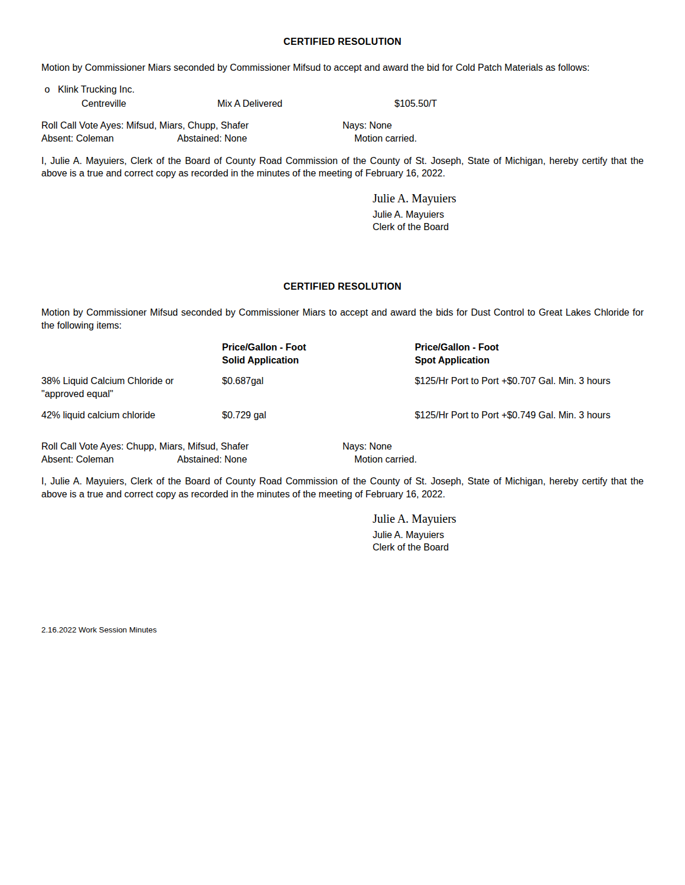CERTIFIED RESOLUTION
Motion by Commissioner Miars seconded by Commissioner Mifsud to accept and award the bid for Cold Patch Materials as follows:
Klink Trucking Inc.
Centreville Mix A Delivered $105.50/T
Roll Call Vote Ayes: Mifsud, Miars, Chupp, Shafer Nays: None
Absent: Coleman Abstained: None Motion carried.
I, Julie A. Mayuiers, Clerk of the Board of County Road Commission of the County of St. Joseph, State of Michigan, hereby certify that the above is a true and correct copy as recorded in the minutes of the meeting of February 16, 2022.
Julie A. Mayuiers
Julie A. Mayuiers
Clerk of the Board
CERTIFIED RESOLUTION
Motion by Commissioner Mifsud seconded by Commissioner Miars to accept and award the bids for Dust Control to Great Lakes Chloride for the following items:
| | Price/Gallon - Foot Solid Application | Price/Gallon - Foot Spot Application |
| --- | --- | --- |
| 38% Liquid Calcium Chloride or "approved equal" | $0.687gal | $125/Hr Port to Port +$0.707 Gal. Min. 3 hours |
| 42% liquid calcium chloride | $0.729 gal | $125/Hr Port to Port +$0.749 Gal. Min. 3 hours |
Roll Call Vote Ayes: Chupp, Miars, Mifsud, Shafer Nays: None
Absent: Coleman Abstained: None Motion carried.
I, Julie A. Mayuiers, Clerk of the Board of County Road Commission of the County of St. Joseph, State of Michigan, hereby certify that the above is a true and correct copy as recorded in the minutes of the meeting of February 16, 2022.
Julie A. Mayuiers
Julie A. Mayuiers
Clerk of the Board
2.16.2022 Work Session Minutes